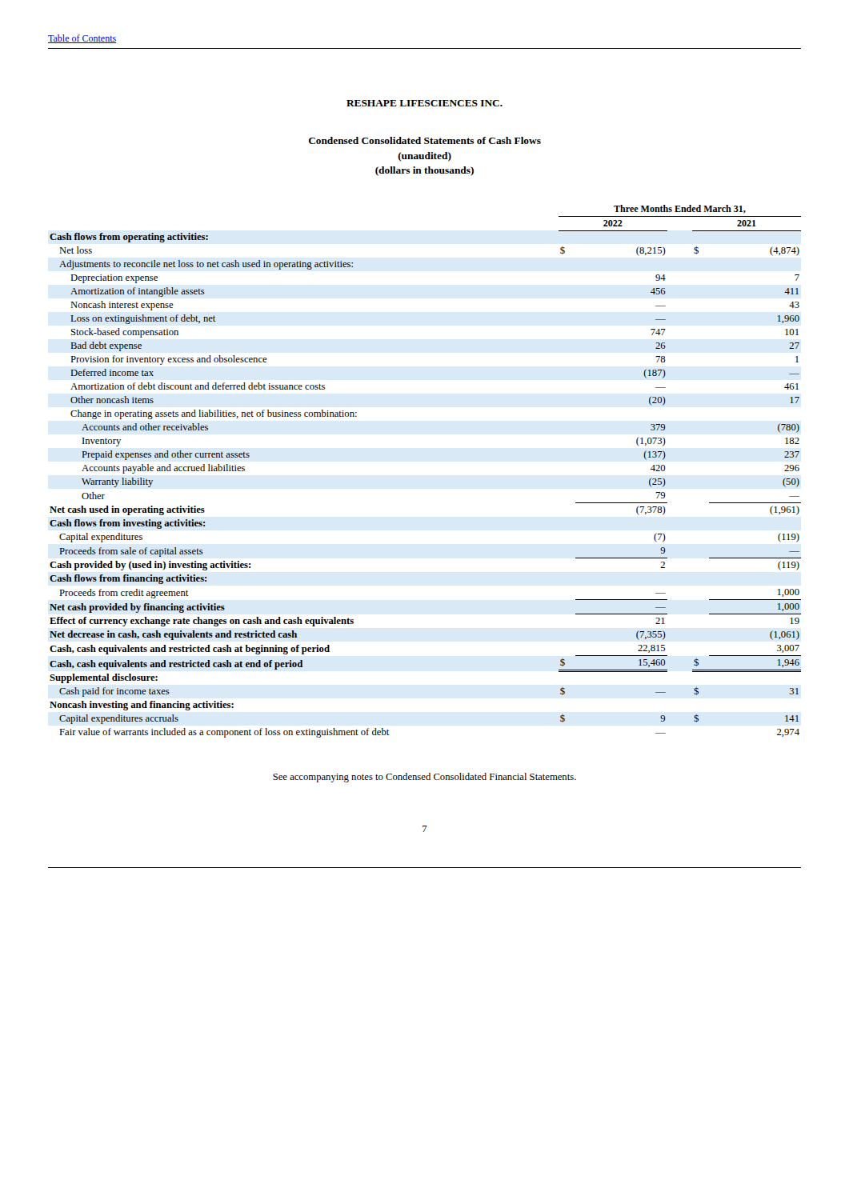Table of Contents
RESHAPE LIFESCIENCES INC.
Condensed Consolidated Statements of Cash Flows
(unaudited)
(dollars in thousands)
| | | Three Months Ended March 31, |
| | | 2022 | | 2021 |
| Cash flows from operating activities: | | | | | | |
| Net loss | | $ | (8,215) | | $ | (4,874) |
| Adjustments to reconcile net loss to net cash used in operating activities: | | | | | | |
| Depreciation expense | | | 94 | | | 7 |
| Amortization of intangible assets | | | 456 | | | 411 |
| Noncash interest expense | | | — | | | 43 |
| Loss on extinguishment of debt, net | | | — | | | 1,960 |
| Stock-based compensation | | | 747 | | | 101 |
| Bad debt expense | | | 26 | | | 27 |
| Provision for inventory excess and obsolescence | | | 78 | | | 1 |
| Deferred income tax | | | (187) | | | — |
| Amortization of debt discount and deferred debt issuance costs | | | — | | | 461 |
| Other noncash items | | | (20) | | | 17 |
| Change in operating assets and liabilities, net of business combination: | | | | | | |
| Accounts and other receivables | | | 379 | | | (780) |
| Inventory | | | (1,073) | | | 182 |
| Prepaid expenses and other current assets | | | (137) | | | 237 |
| Accounts payable and accrued liabilities | | | 420 | | | 296 |
| Warranty liability | | | (25) | | | (50) |
| Other | | | 79 | | | — |
| Net cash used in operating activities | | | (7,378) | | | (1,961) |
| Cash flows from investing activities: | | | | | | |
| Capital expenditures | | | (7) | | | (119) |
| Proceeds from sale of capital assets | | | 9 | | | — |
| Cash provided by (used in) investing activities: | | | 2 | | | (119) |
| Cash flows from financing activities: | | | | | | |
| Proceeds from credit agreement | | | — | | | 1,000 |
| Net cash provided by financing activities | | | — | | | 1,000 |
| Effect of currency exchange rate changes on cash and cash equivalents | | | 21 | | | 19 |
| Net decrease in cash, cash equivalents and restricted cash | | | (7,355) | | | (1,061) |
| Cash, cash equivalents and restricted cash at beginning of period | | | 22,815 | | | 3,007 |
| Cash, cash equivalents and restricted cash at end of period | | $ | 15,460 | | $ | 1,946 |
| Supplemental disclosure: | | | | | | |
| Cash paid for income taxes | | $ | — | | $ | 31 |
| Noncash investing and financing activities: | | | | | | |
| Capital expenditures accruals | | $ | 9 | | $ | 141 |
| Fair value of warrants included as a component of loss on extinguishment of debt | | | — | | | 2,974 |
See accompanying notes to Condensed Consolidated Financial Statements.
7